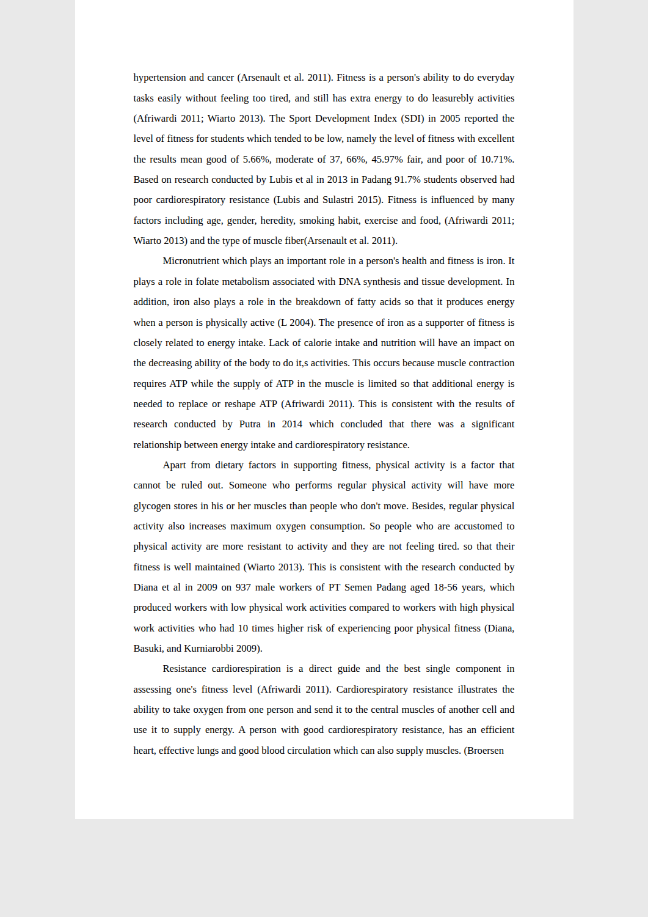hypertension and cancer (Arsenault et al. 2011). Fitness is a person's ability to do everyday tasks easily without feeling too tired, and still has extra energy to do leasurebly activities (Afriwardi 2011; Wiarto 2013). The Sport Development Index (SDI) in 2005 reported the level of fitness for students which tended to be low, namely the level of fitness with excellent the results mean good of 5.66%, moderate of 37, 66%, 45.97% fair, and poor of 10.71%. Based on research conducted by Lubis et al in 2013 in Padang 91.7% students observed had poor cardiorespiratory resistance (Lubis and Sulastri 2015). Fitness is influenced by many factors including age, gender, heredity, smoking habit, exercise and food, (Afriwardi 2011; Wiarto 2013) and the type of muscle fiber(Arsenault et al. 2011).
Micronutrient which plays an important role in a person's health and fitness is iron. It plays a role in folate metabolism associated with DNA synthesis and tissue development. In addition, iron also plays a role in the breakdown of fatty acids so that it produces energy when a person is physically active (L 2004). The presence of iron as a supporter of fitness is closely related to energy intake. Lack of calorie intake and nutrition will have an impact on the decreasing ability of the body to do it,s activities. This occurs because muscle contraction requires ATP while the supply of ATP in the muscle is limited so that additional energy is needed to replace or reshape ATP (Afriwardi 2011). This is consistent with the results of research conducted by Putra in 2014 which concluded that there was a significant relationship between energy intake and cardiorespiratory resistance.
Apart from dietary factors in supporting fitness, physical activity is a factor that cannot be ruled out. Someone who performs regular physical activity will have more glycogen stores in his or her muscles than people who don't move. Besides, regular physical activity also increases maximum oxygen consumption. So people who are accustomed to physical activity are more resistant to activity and they are not feeling tired. so that their fitness is well maintained (Wiarto 2013). This is consistent with the research conducted by Diana et al in 2009 on 937 male workers of PT Semen Padang aged 18-56 years, which produced workers with low physical work activities compared to workers with high physical work activities who had 10 times higher risk of experiencing poor physical fitness (Diana, Basuki, and Kurniarobbi 2009).
Resistance cardiorespiration is a direct guide and the best single component in assessing one's fitness level (Afriwardi 2011). Cardiorespiratory resistance illustrates the ability to take oxygen from one person and send it to the central muscles of another cell and use it to supply energy. A person with good cardiorespiratory resistance, has an efficient heart, effective lungs and good blood circulation which can also supply muscles. (Broersen